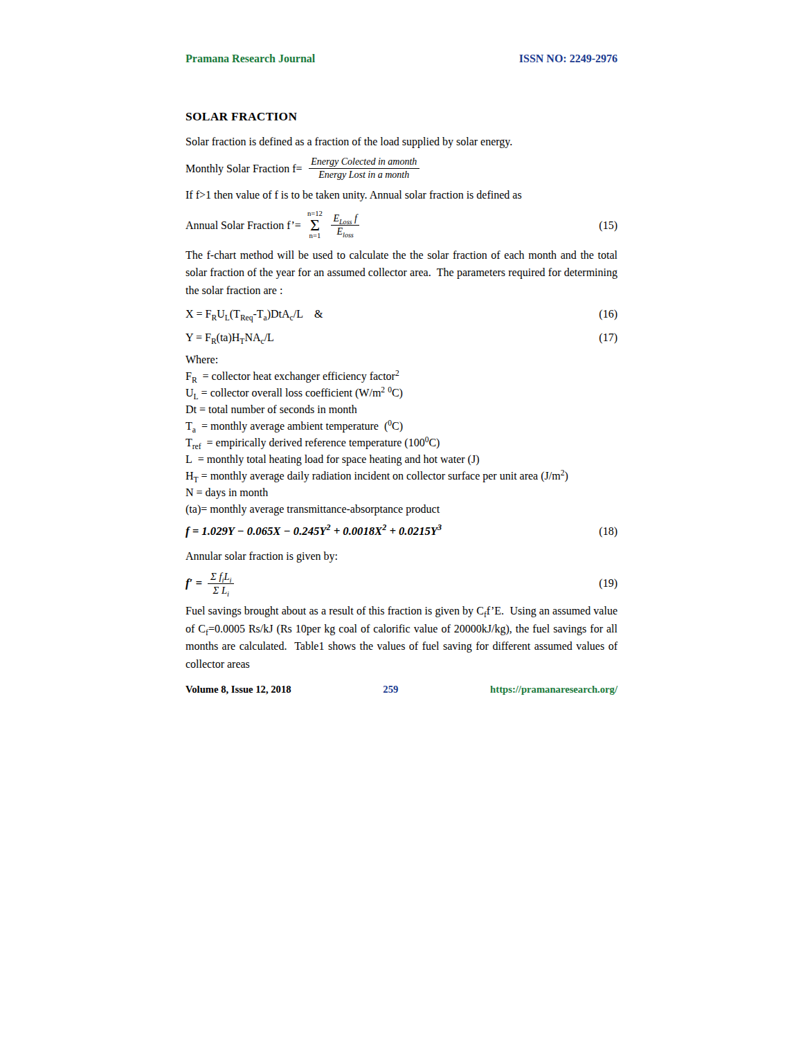Pramana Research Journal ISSN NO: 2249-2976
SOLAR FRACTION
Solar fraction is defined as a fraction of the load supplied by solar energy.
Monthly Solar Fraction f= Energy Colected in amonth Energy Lost in a month
If f>1 then value of f is to be taken unity. Annual solar fraction is defined as
Annual Solar Fraction f’= n=12 Σ n=1 ELoss f Eloss (15)
The f-chart method will be used to calculate the the solar fraction of each month and the total solar fraction of the year for an assumed collector area. The parameters required for determining the solar fraction are :
X = FRUL(TReq-Ta)DtAc/L & (16)
Y = FR(ta)HTNAc/L (17)
Where:
FR = collector heat exchanger efficiency factor2
UL = collector overall loss coefficient (W/m2 0C)
Dt = total number of seconds in month
Ta = monthly average ambient temperature (0C)
Tref = empirically derived reference temperature (1000C)
L = monthly total heating load for space heating and hot water (J)
HT = monthly average daily radiation incident on collector surface per unit area (J/m2)
N = days in month
(ta)= monthly average transmittance-absorptance product
f = 1.029Y − 0.065X − 0.245Y2 + 0.0018X2 + 0.0215Y3 (18)
Annular solar fraction is given by:
f′ = Σ fiLi Σ Li (19)
Fuel savings brought about as a result of this fraction is given by Cff’E. Using an assumed value of Cf=0.0005 Rs/kJ (Rs 10per kg coal of calorific value of 20000kJ/kg), the fuel savings for all months are calculated. Table1 shows the values of fuel saving for different assumed values of collector areas
Volume 8, Issue 12, 2018 259 https://pramanaresearch.org/